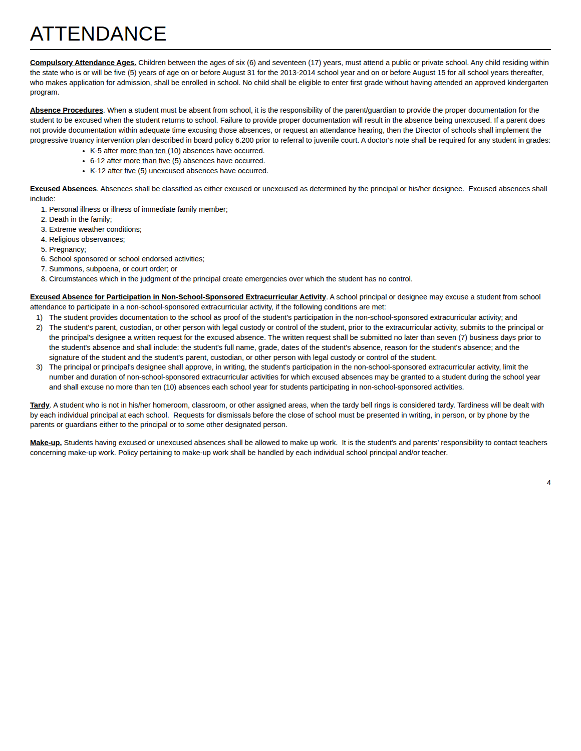ATTENDANCE
Compulsory Attendance Ages. Children between the ages of six (6) and seventeen (17) years, must attend a public or private school. Any child residing within the state who is or will be five (5) years of age on or before August 31 for the 2013-2014 school year and on or before August 15 for all school years thereafter, who makes application for admission, shall be enrolled in school. No child shall be eligible to enter first grade without having attended an approved kindergarten program.
Absence Procedures. When a student must be absent from school, it is the responsibility of the parent/guardian to provide the proper documentation for the student to be excused when the student returns to school. Failure to provide proper documentation will result in the absence being unexcused. If a parent does not provide documentation within adequate time excusing those absences, or request an attendance hearing, then the Director of schools shall implement the progressive truancy intervention plan described in board policy 6.200 prior to referral to juvenile court. A doctor's note shall be required for any student in grades:
K-5 after more than ten (10) absences have occurred.
6-12 after more than five (5) absences have occurred.
K-12 after five (5) unexcused absences have occurred.
Excused Absences. Absences shall be classified as either excused or unexcused as determined by the principal or his/her designee. Excused absences shall include:
Personal illness or illness of immediate family member;
Death in the family;
Extreme weather conditions;
Religious observances;
Pregnancy;
School sponsored or school endorsed activities;
Summons, subpoena, or court order; or
Circumstances which in the judgment of the principal create emergencies over which the student has no control.
Excused Absence for Participation in Non-School-Sponsored Extracurricular Activity. A school principal or designee may excuse a student from school attendance to participate in a non-school-sponsored extracurricular activity, if the following conditions are met:
The student provides documentation to the school as proof of the student's participation in the non-school-sponsored extracurricular activity; and
The student's parent, custodian, or other person with legal custody or control of the student, prior to the extracurricular activity, submits to the principal or the principal's designee a written request for the excused absence. The written request shall be submitted no later than seven (7) business days prior to the student's absence and shall include: the student's full name, grade, dates of the student's absence, reason for the student's absence; and the signature of the student and the student's parent, custodian, or other person with legal custody or control of the student.
The principal or principal's designee shall approve, in writing, the student's participation in the non-school-sponsored extracurricular activity, limit the number and duration of non-school-sponsored extracurricular activities for which excused absences may be granted to a student during the school year and shall excuse no more than ten (10) absences each school year for students participating in non-school-sponsored activities.
Tardy. A student who is not in his/her homeroom, classroom, or other assigned areas, when the tardy bell rings is considered tardy. Tardiness will be dealt with by each individual principal at each school. Requests for dismissals before the close of school must be presented in writing, in person, or by phone by the parents or guardians either to the principal or to some other designated person.
Make-up. Students having excused or unexcused absences shall be allowed to make up work. It is the student's and parents' responsibility to contact teachers concerning make-up work. Policy pertaining to make-up work shall be handled by each individual school principal and/or teacher.
4